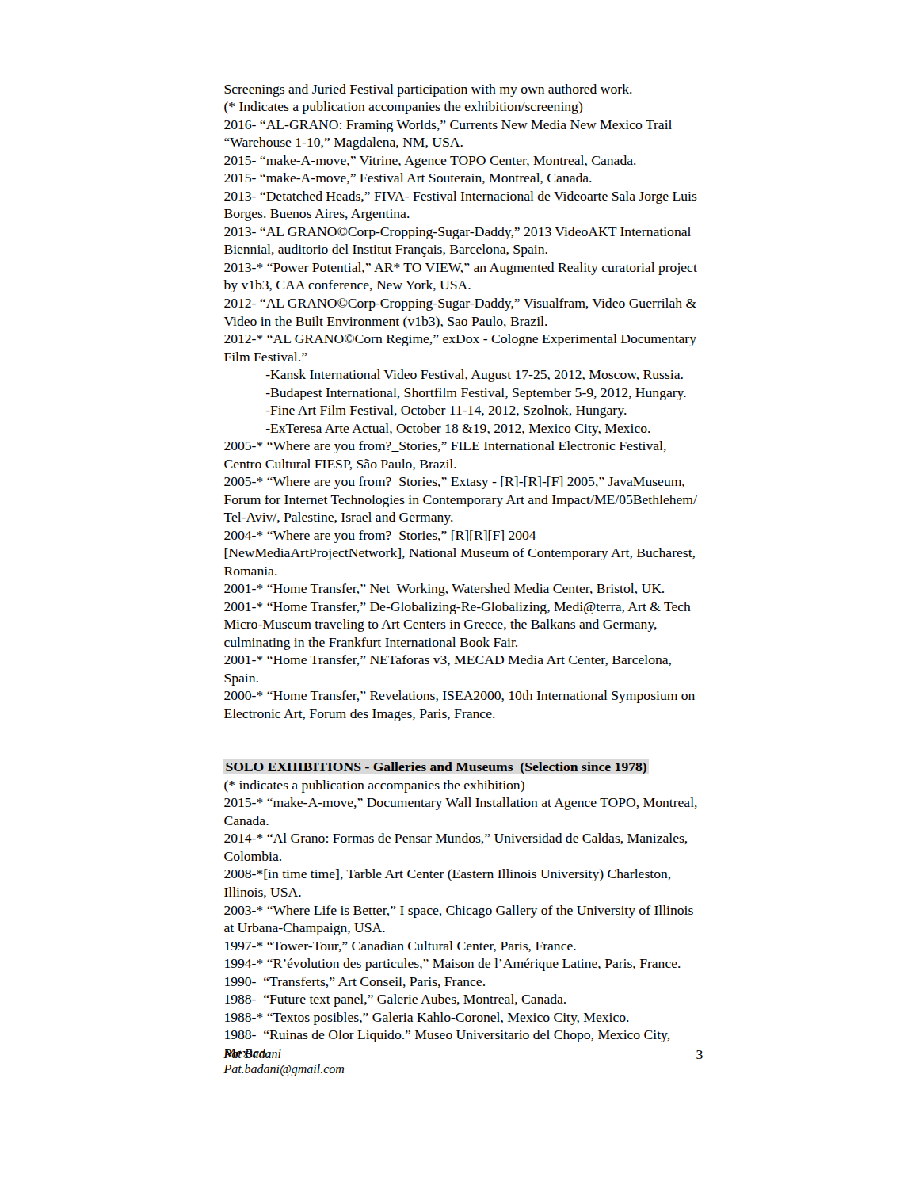Screenings and Juried Festival participation with my own authored work.
(* Indicates a publication accompanies the exhibition/screening)
2016- “AL-GRANO: Framing Worlds,” Currents New Media New Mexico Trail “Warehouse 1-10,” Magdalena, NM, USA.
2015- “make-A-move,” Vitrine, Agence TOPO Center, Montreal, Canada.
2015- “make-A-move,” Festival Art Souterain, Montreal, Canada.
2013- “Detatched Heads,” FIVA- Festival Internacional de Videoarte Sala Jorge Luis Borges. Buenos Aires, Argentina.
2013- “AL GRANO©Corp-Cropping-Sugar-Daddy,” 2013 VideoAKT International Biennial, auditorio del Institut Français, Barcelona, Spain.
2013-* “Power Potential,” AR* TO VIEW,” an Augmented Reality curatorial project by v1b3, CAA conference, New York, USA.
2012- “AL GRANO©Corp-Cropping-Sugar-Daddy,” Visualfram, Video Guerrilah & Video in the Built Environment (v1b3), Sao Paulo, Brazil.
2012-* “AL GRANO©Corn Regime,” exDox - Cologne Experimental Documentary Film Festival.”
-Kansk International Video Festival, August 17-25, 2012, Moscow, Russia.
-Budapest International, Shortfilm Festival, September 5-9, 2012, Hungary.
-Fine Art Film Festival, October 11-14, 2012, Szolnok, Hungary.
-ExTeresa Arte Actual, October 18 &19, 2012, Mexico City, Mexico.
2005-* “Where are you from?_Stories,” FILE International Electronic Festival, Centro Cultural FIESP, São Paulo, Brazil.
2005-* “Where are you from?_Stories,” Extasy - [R]-[R]-[F] 2005,” JavaMuseum, Forum for Internet Technologies in Contemporary Art and Impact/ME/05Bethlehem/ Tel-Aviv/, Palestine, Israel and Germany.
2004-* “Where are you from?_Stories,” [R][R][F] 2004 [NewMediaArtProjectNetwork], National Museum of Contemporary Art, Bucharest, Romania.
2001-* “Home Transfer,” Net_Working, Watershed Media Center, Bristol, UK.
2001-* “Home Transfer,” De-Globalizing-Re-Globalizing, Medi@terra, Art & Tech Micro-Museum traveling to Art Centers in Greece, the Balkans and Germany, culminating in the Frankfurt International Book Fair.
2001-* “Home Transfer,” NETaforas v3, MECAD Media Art Center, Barcelona, Spain.
2000-* “Home Transfer,” Revelations, ISEA2000, 10th International Symposium on Electronic Art, Forum des Images, Paris, France.
SOLO EXHIBITIONS - Galleries and Museums (Selection since 1978)
(* indicates a publication accompanies the exhibition)
2015-* “make-A-move,” Documentary Wall Installation at Agence TOPO, Montreal, Canada.
2014-* “Al Grano: Formas de Pensar Mundos,” Universidad de Caldas, Manizales, Colombia.
2008-*[in time time], Tarble Art Center (Eastern Illinois University) Charleston, Illinois, USA.
2003-* “Where Life is Better,” I space, Chicago Gallery of the University of Illinois at Urbana-Champaign, USA.
1997-* “Tower-Tour,” Canadian Cultural Center, Paris, France.
1994-* “R’évolution des particules,” Maison de l’Amérique Latine, Paris, France.
1990- “Transferts,” Art Conseil, Paris, France.
1988- “Future text panel,” Galerie Aubes, Montreal, Canada.
1988-* “Textos posibles,” Galeria Kahlo-Coronel, Mexico City, Mexico.
1988- “Ruinas de Olor Liquido.” Museo Universitario del Chopo, Mexico City, Mexico.
Pat Badani
Pat.badani@gmail.com 3